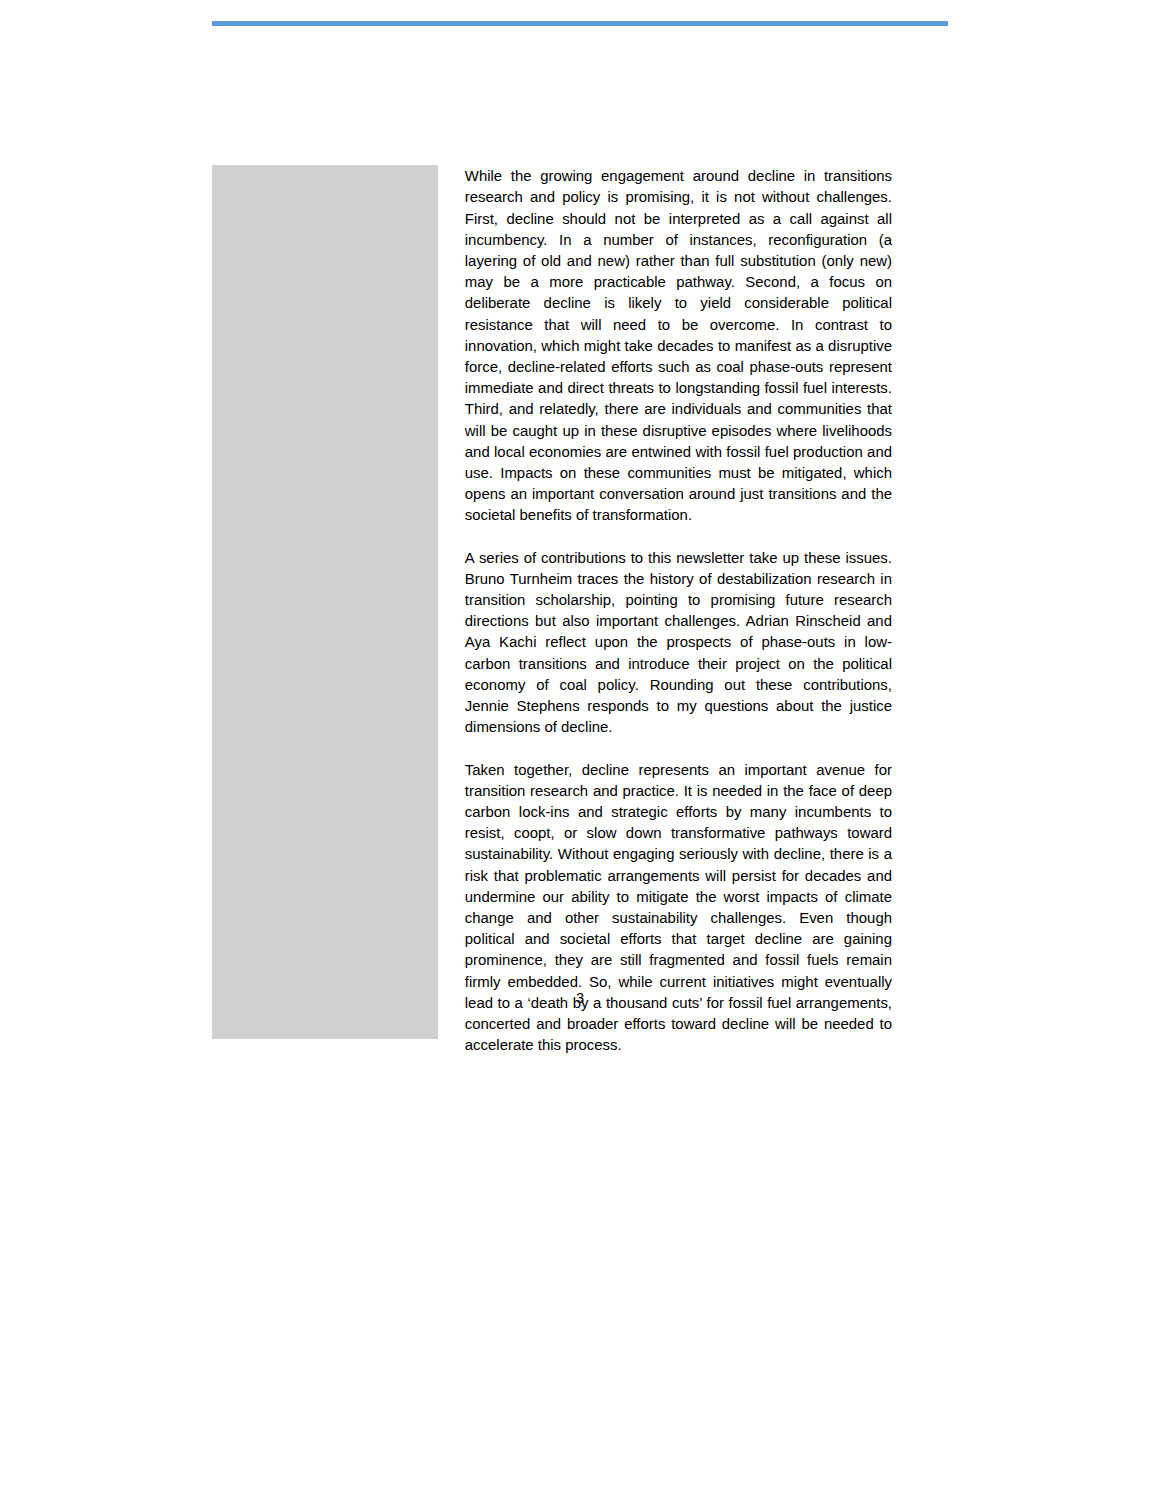While the growing engagement around decline in transitions research and policy is promising, it is not without challenges. First, decline should not be interpreted as a call against all incumbency. In a number of instances, reconfiguration (a layering of old and new) rather than full substitution (only new) may be a more practicable pathway. Second, a focus on deliberate decline is likely to yield considerable political resistance that will need to be overcome. In contrast to innovation, which might take decades to manifest as a disruptive force, decline-related efforts such as coal phase-outs represent immediate and direct threats to longstanding fossil fuel interests. Third, and relatedly, there are individuals and communities that will be caught up in these disruptive episodes where livelihoods and local economies are entwined with fossil fuel production and use. Impacts on these communities must be mitigated, which opens an important conversation around just transitions and the societal benefits of transformation.
A series of contributions to this newsletter take up these issues. Bruno Turnheim traces the history of destabilization research in transition scholarship, pointing to promising future research directions but also important challenges. Adrian Rinscheid and Aya Kachi reflect upon the prospects of phase-outs in low-carbon transitions and introduce their project on the political economy of coal policy. Rounding out these contributions, Jennie Stephens responds to my questions about the justice dimensions of decline.
Taken together, decline represents an important avenue for transition research and practice. It is needed in the face of deep carbon lock-ins and strategic efforts by many incumbents to resist, coopt, or slow down transformative pathways toward sustainability. Without engaging seriously with decline, there is a risk that problematic arrangements will persist for decades and undermine our ability to mitigate the worst impacts of climate change and other sustainability challenges. Even though political and societal efforts that target decline are gaining prominence, they are still fragmented and fossil fuels remain firmly embedded. So, while current initiatives might eventually lead to a ‘death by a thousand cuts’ for fossil fuel arrangements, concerted and broader efforts toward decline will be needed to accelerate this process.
3